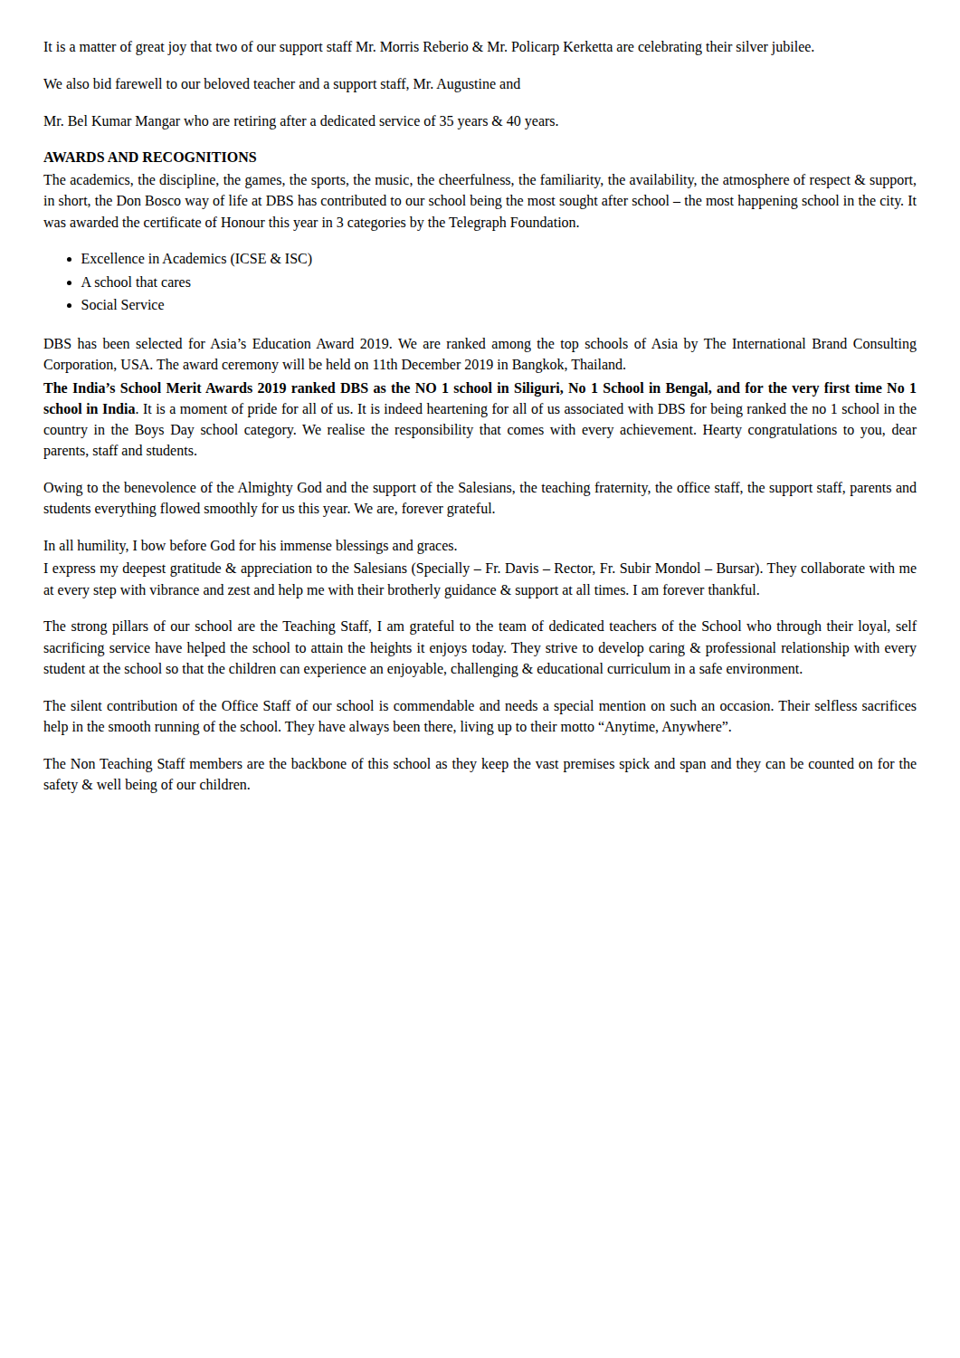It is a matter of great joy that two of our support staff Mr. Morris Reberio & Mr. Policarp Kerketta are celebrating their silver jubilee.
We also bid farewell to our beloved teacher and a support staff, Mr. Augustine and
Mr. Bel Kumar Mangar who are retiring after a dedicated service of 35 years & 40 years.
AWARDS AND RECOGNITIONS
The academics, the discipline, the games, the sports, the music, the cheerfulness, the familiarity, the availability, the atmosphere of respect & support, in short, the Don Bosco way of life at DBS has contributed to our school being the most sought after school – the most happening school in the city. It was awarded the certificate of Honour this year in 3 categories by the Telegraph Foundation.
Excellence in Academics (ICSE & ISC)
A school that cares
Social Service
DBS has been selected for Asia’s Education Award 2019. We are ranked among the top schools of Asia by The International Brand Consulting Corporation, USA. The award ceremony will be held on 11th December 2019 in Bangkok, Thailand.
The India’s School Merit Awards 2019 ranked DBS as the NO 1 school in Siliguri, No 1 School in Bengal, and for the very first time No 1 school in India. It is a moment of pride for all of us. It is indeed heartening for all of us associated with DBS for being ranked the no 1 school in the country in the Boys Day school category. We realise the responsibility that comes with every achievement. Hearty congratulations to you, dear parents, staff and students.
Owing to the benevolence of the Almighty God and the support of the Salesians, the teaching fraternity, the office staff, the support staff, parents and students everything flowed smoothly for us this year. We are, forever grateful.
In all humility, I bow before God for his immense blessings and graces.
I express my deepest gratitude & appreciation to the Salesians (Specially – Fr. Davis – Rector, Fr. Subir Mondol – Bursar). They collaborate with me at every step with vibrance and zest and help me with their brotherly guidance & support at all times. I am forever thankful.
The strong pillars of our school are the Teaching Staff, I am grateful to the team of dedicated teachers of the School who through their loyal, self sacrificing service have helped the school to attain the heights it enjoys today. They strive to develop caring & professional relationship with every student at the school so that the children can experience an enjoyable, challenging & educational curriculum in a safe environment.
The silent contribution of the Office Staff of our school is commendable and needs a special mention on such an occasion. Their selfless sacrifices help in the smooth running of the school. They have always been there, living up to their motto “Anytime, Anywhere”.
The Non Teaching Staff members are the backbone of this school as they keep the vast premises spick and span and they can be counted on for the safety & well being of our children.